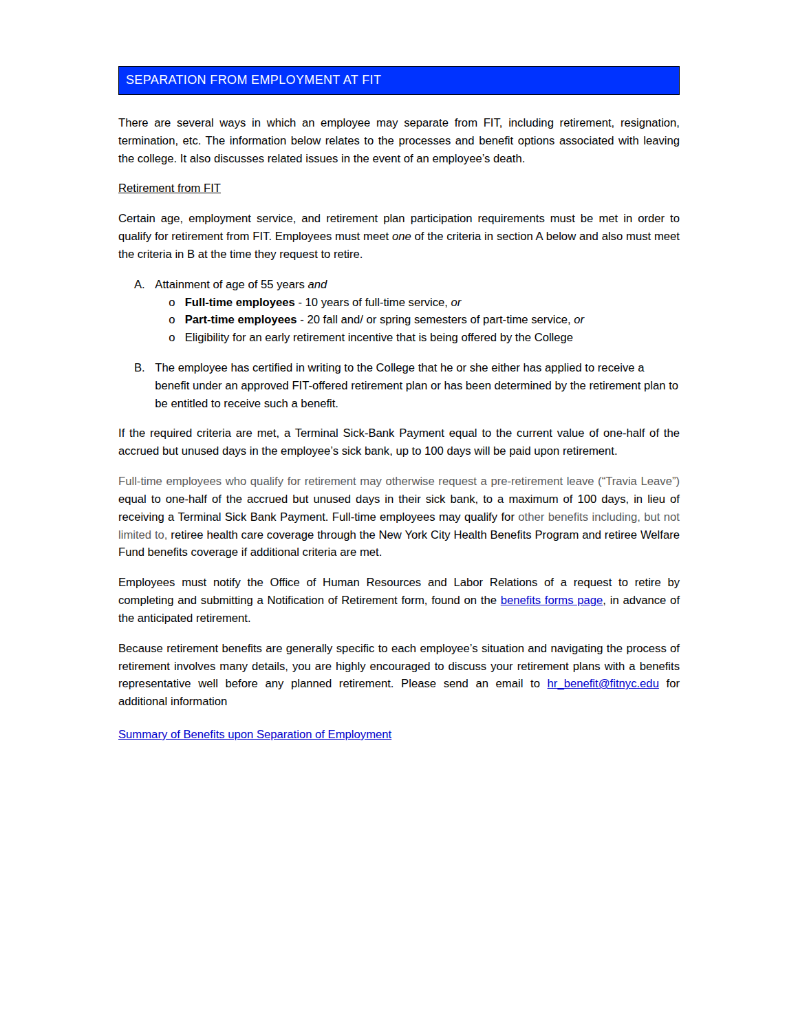Separation from Employment at FIT
There are several ways in which an employee may separate from FIT, including retirement, resignation, termination, etc. The information below relates to the processes and benefit options associated with leaving the college. It also discusses related issues in the event of an employee’s death.
Retirement from FIT
Certain age, employment service, and retirement plan participation requirements must be met in order to qualify for retirement from FIT. Employees must meet one of the criteria in section A below and also must meet the criteria in B at the time they request to retire.
Attainment of age of 55 years and
Full-time employees - 10 years of full-time service, or
Part-time employees - 20 fall and/ or spring semesters of part-time service, or
Eligibility for an early retirement incentive that is being offered by the College
The employee has certified in writing to the College that he or she either has applied to receive a benefit under an approved FIT-offered retirement plan or has been determined by the retirement plan to be entitled to receive such a benefit.
If the required criteria are met, a Terminal Sick-Bank Payment equal to the current value of one-half of the accrued but unused days in the employee’s sick bank, up to 100 days will be paid upon retirement.
Full-time employees who qualify for retirement may otherwise request a pre-retirement leave (“Travia Leave”) equal to one-half of the accrued but unused days in their sick bank, to a maximum of 100 days, in lieu of receiving a Terminal Sick Bank Payment. Full-time employees may qualify for other benefits including, but not limited to, retiree health care coverage through the New York City Health Benefits Program and retiree Welfare Fund benefits coverage if additional criteria are met.
Employees must notify the Office of Human Resources and Labor Relations of a request to retire by completing and submitting a Notification of Retirement form, found on the benefits forms page, in advance of the anticipated retirement.
Because retirement benefits are generally specific to each employee’s situation and navigating the process of retirement involves many details, you are highly encouraged to discuss your retirement plans with a benefits representative well before any planned retirement. Please send an email to hr_benefit@fitnyc.edu for additional information
Summary of Benefits upon Separation of Employment